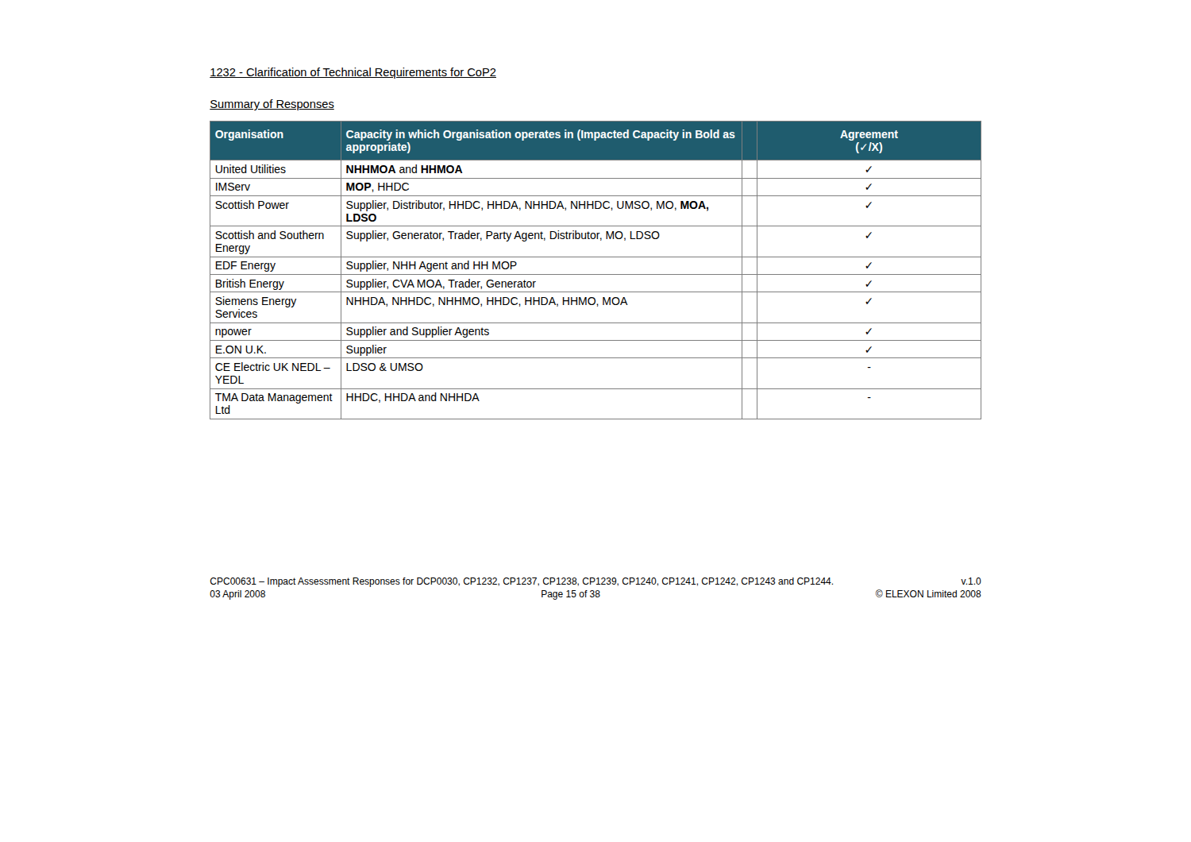1232 - Clarification of Technical Requirements for CoP2
Summary of Responses
| Organisation | Capacity in which Organisation operates in (Impacted Capacity in Bold as appropriate) | | Agreement ( ✓ /X) |
| --- | --- | --- | --- |
| United Utilities | NHHMOA and HHMOA | | ✓ |
| IMServ | MOP , HHDC | | ✓ |
| Scottish Power | Supplier, Distributor, HHDC, HHDA, NHHDA, NHHDC, UMSO, MO, MOA, LDSO | | ✓ |
| Scottish and Southern Energy | Supplier, Generator, Trader, Party Agent, Distributor, MO, LDSO | | ✓ |
| EDF Energy | Supplier, NHH Agent and HH MOP | | ✓ |
| British Energy | Supplier, CVA MOA, Trader, Generator | | ✓ |
| Siemens Energy Services | NHHDA, NHHDC, NHHMO, HHDC, HHDA, HHMO, MOA | | ✓ |
| npower | Supplier and Supplier Agents | | ✓ |
| E.ON U.K. | Supplier | | ✓ |
| CE Electric UK NEDL – YEDL | LDSO & UMSO | | - |
| TMA Data Management Ltd | HHDC, HHDA and NHHDA | | - |
CPC00631 – Impact Assessment Responses for DCP0030, CP1232, CP1237, CP1238, CP1239, CP1240, CP1241, CP1242, CP1243 and CP1244.
v.1.0
03 April 2008
Page 15 of 38
© ELEXON Limited 2008